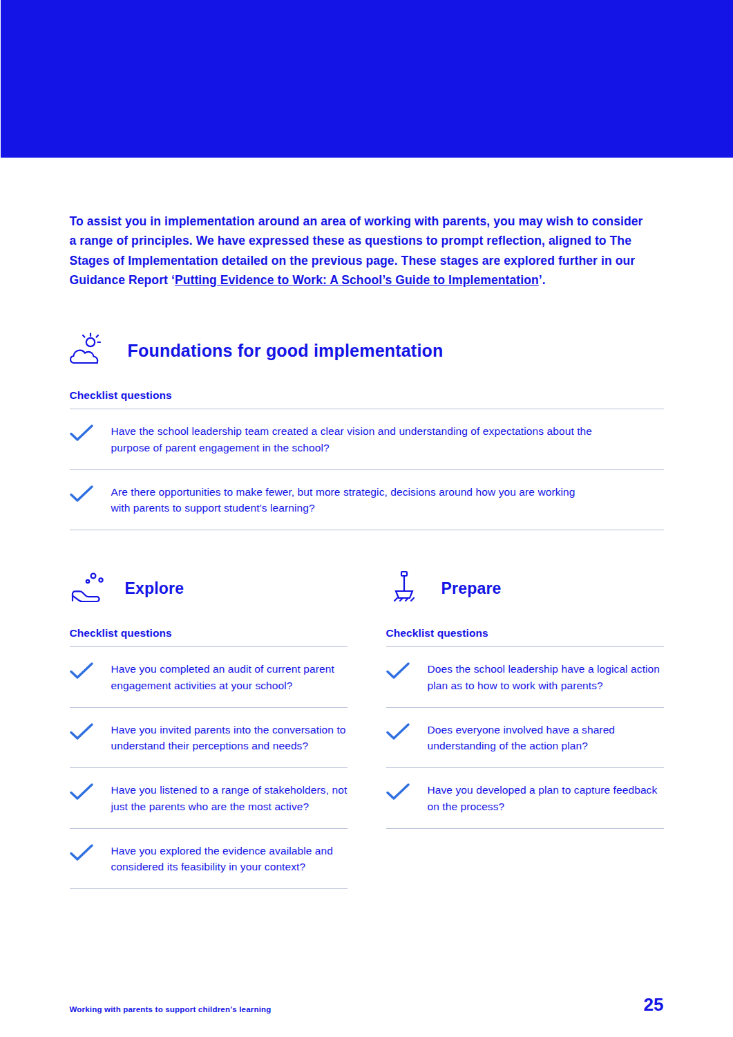To assist you in implementation around an area of working with parents, you may wish to consider a range of principles. We have expressed these as questions to prompt reflection, aligned to The Stages of Implementation detailed on the previous page. These stages are explored further in our Guidance Report ‘Putting Evidence to Work: A School’s Guide to Implementation’.
Foundations for good implementation
Checklist questions
Have the school leadership team created a clear vision and understanding of expectations about the purpose of parent engagement in the school?
Are there opportunities to make fewer, but more strategic, decisions around how you are working with parents to support student’s learning?
Explore
Checklist questions
Have you completed an audit of current parent engagement activities at your school?
Have you invited parents into the conversation to understand their perceptions and needs?
Have you listened to a range of stakeholders, not just the parents who are the most active?
Have you explored the evidence available and considered its feasibility in your context?
Prepare
Checklist questions
Does the school leadership have a logical action plan as to how to work with parents?
Does everyone involved have a shared understanding of the action plan?
Have you developed a plan to capture feedback on the process?
Working with parents to support children’s learning
25